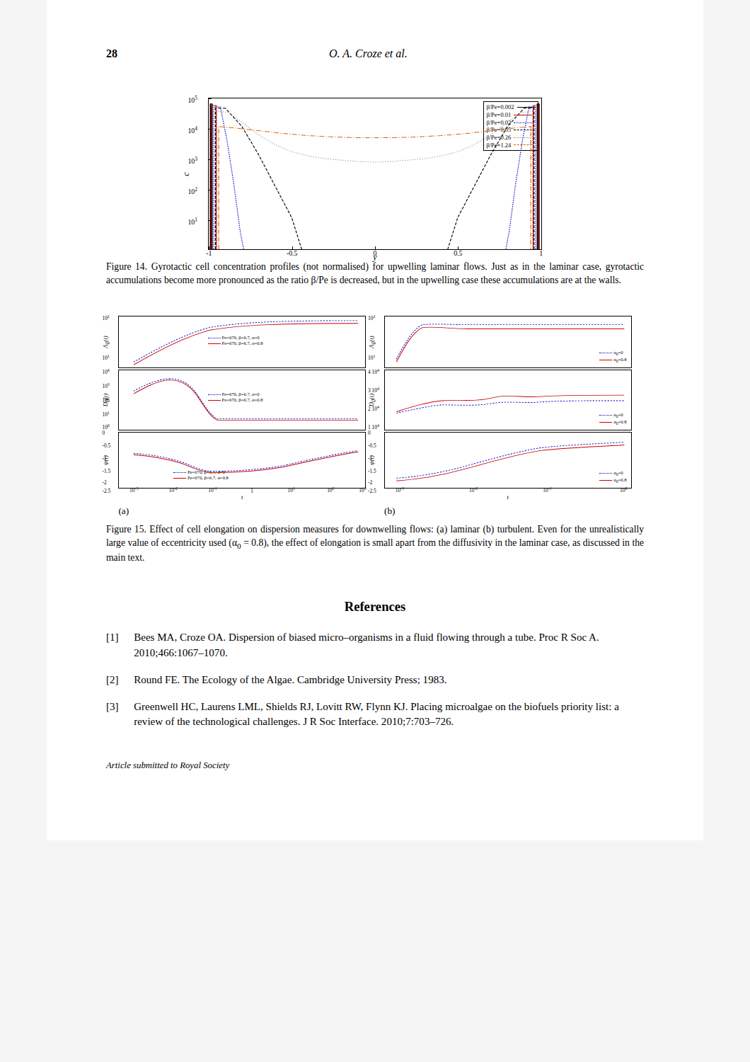28 O. A. Croze et al.
c y 105 104 103 102 101 -1 -0.5 0 0.5 1
β/Pe=0.002
β/Pe=0.01
β/Pe=0.02
β/Pe=0.05
β/Pe=0.26
β/Pe=1.24
Figure 14. Gyrotactic cell concentration profiles (not normalised) for upwelling laminar flows. Just as in the laminar case, gyrotactic accumulations become more pronounced as the ratio β/Pe is decreased, but in the upwelling case these accumulations are at the walls.
Λ0(t) 102 101
Pe=670, β=6.7, α=0
Pe=670, β=6.7, α=0.8
D0(t) 104 103 102 101 100
Pe=670, β=6.7, α=0
Pe=670, β=6.7, α=0.8
ψ(t) 0 -0.5 -1 -1.5 -2 -2.5
Pe=670, β=6.7, α=0
Pe=670, β=6.7, α=0.8
10-3 10-2 10-1 1 101 102 103 t
(a)
Λ0(t) 102 101
α0=0
α0=0.8
D0(t) 4 104 3 104 2 104 1 104
α0=0
α0=0.8
ψ(t) 0 -0.5 -1 -1.5 -2 -2.5
α0=0
α0=0.8
10-3 10-2 10-1 100 t
(b)
Figure 15. Effect of cell elongation on dispersion measures for downwelling flows: (a) laminar (b) turbulent. Even for the unrealistically large value of eccentricity used (α0 = 0.8), the effect of elongation is small apart from the diffusivity in the laminar case, as discussed in the main text.
References
[1] Bees MA, Croze OA. Dispersion of biased micro–organisms in a fluid flowing through a tube. Proc R Soc A. 2010;466:1067–1070.
[2] Round FE. The Ecology of the Algae. Cambridge University Press; 1983.
[3] Greenwell HC, Laurens LML, Shields RJ, Lovitt RW, Flynn KJ. Placing microalgae on the biofuels priority list: a review of the technological challenges. J R Soc Interface. 2010;7:703–726.
Article submitted to Royal Society